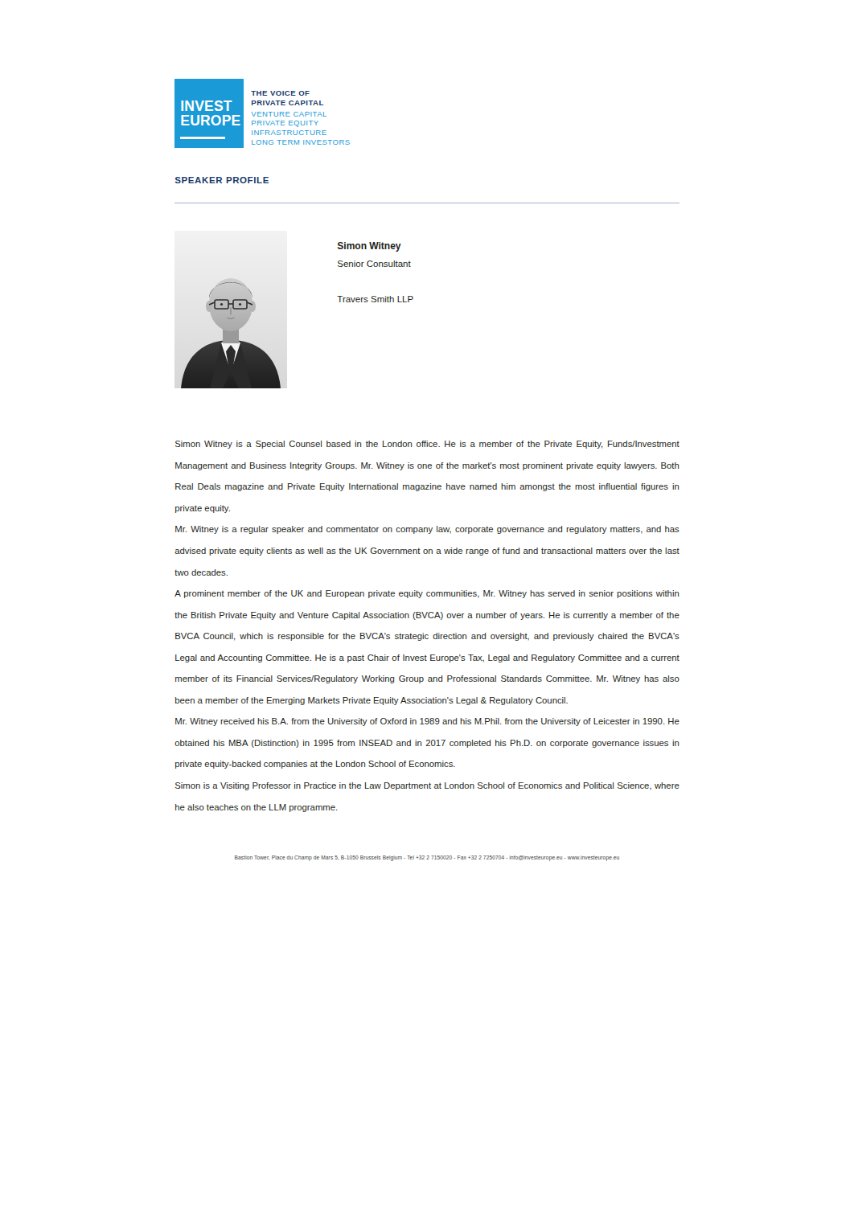INVEST EUROPE
The Voice of
Private Capital
Venture Capital
Private Equity
Infrastructure
Long Term Investors
Speaker Profile
Simon Witney
Senior Consultant
Travers Smith LLP
Simon Witney is a Special Counsel based in the London office. He is a member of the Private Equity, Funds/Investment Management and Business Integrity Groups. Mr. Witney is one of the market's most prominent private equity lawyers. Both Real Deals magazine and Private Equity International magazine have named him amongst the most influential figures in private equity.
Mr. Witney is a regular speaker and commentator on company law, corporate governance and regulatory matters, and has advised private equity clients as well as the UK Government on a wide range of fund and transactional matters over the last two decades.
A prominent member of the UK and European private equity communities, Mr. Witney has served in senior positions within the British Private Equity and Venture Capital Association (BVCA) over a number of years. He is currently a member of the BVCA Council, which is responsible for the BVCA's strategic direction and oversight, and previously chaired the BVCA's Legal and Accounting Committee. He is a past Chair of Invest Europe's Tax, Legal and Regulatory Committee and a current member of its Financial Services/Regulatory Working Group and Professional Standards Committee. Mr. Witney has also been a member of the Emerging Markets Private Equity Association's Legal & Regulatory Council.
Mr. Witney received his B.A. from the University of Oxford in 1989 and his M.Phil. from the University of Leicester in 1990. He obtained his MBA (Distinction) in 1995 from INSEAD and in 2017 completed his Ph.D. on corporate governance issues in private equity-backed companies at the London School of Economics.
Simon is a Visiting Professor in Practice in the Law Department at London School of Economics and Political Science, where he also teaches on the LLM programme.
Bastion Tower, Place du Champ de Mars 5, B-1050 Brussels Belgium - Tel +32 2 7150020 - Fax +32 2 7250704 - info@investeurope.eu - www.investeurope.eu